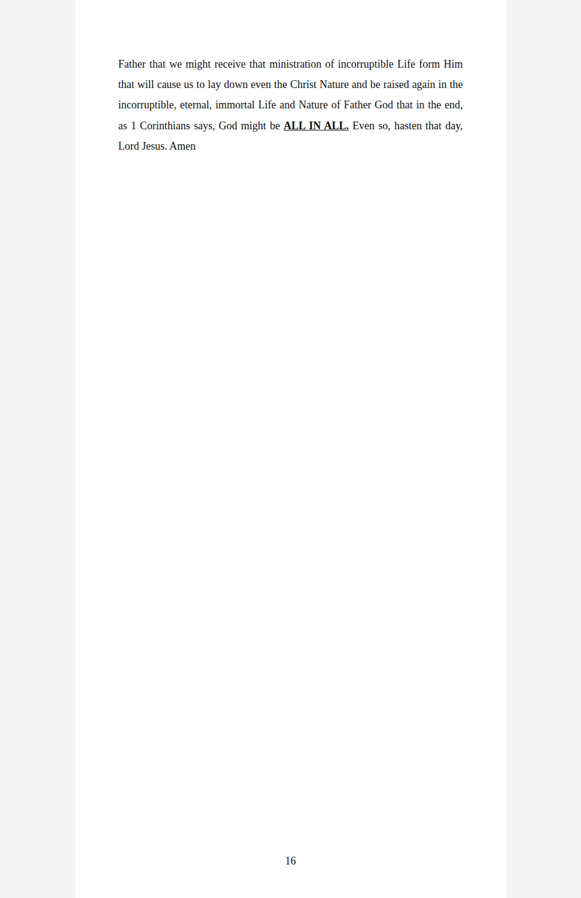Father that we might receive that ministration of incorruptible Life form Him that will cause us to lay down even the Christ Nature and be raised again in the incorruptible, eternal, immortal Life and Nature of Father God that in the end, as 1 Corinthians says, God might be ALL IN ALL. Even so, hasten that day, Lord Jesus. Amen
16